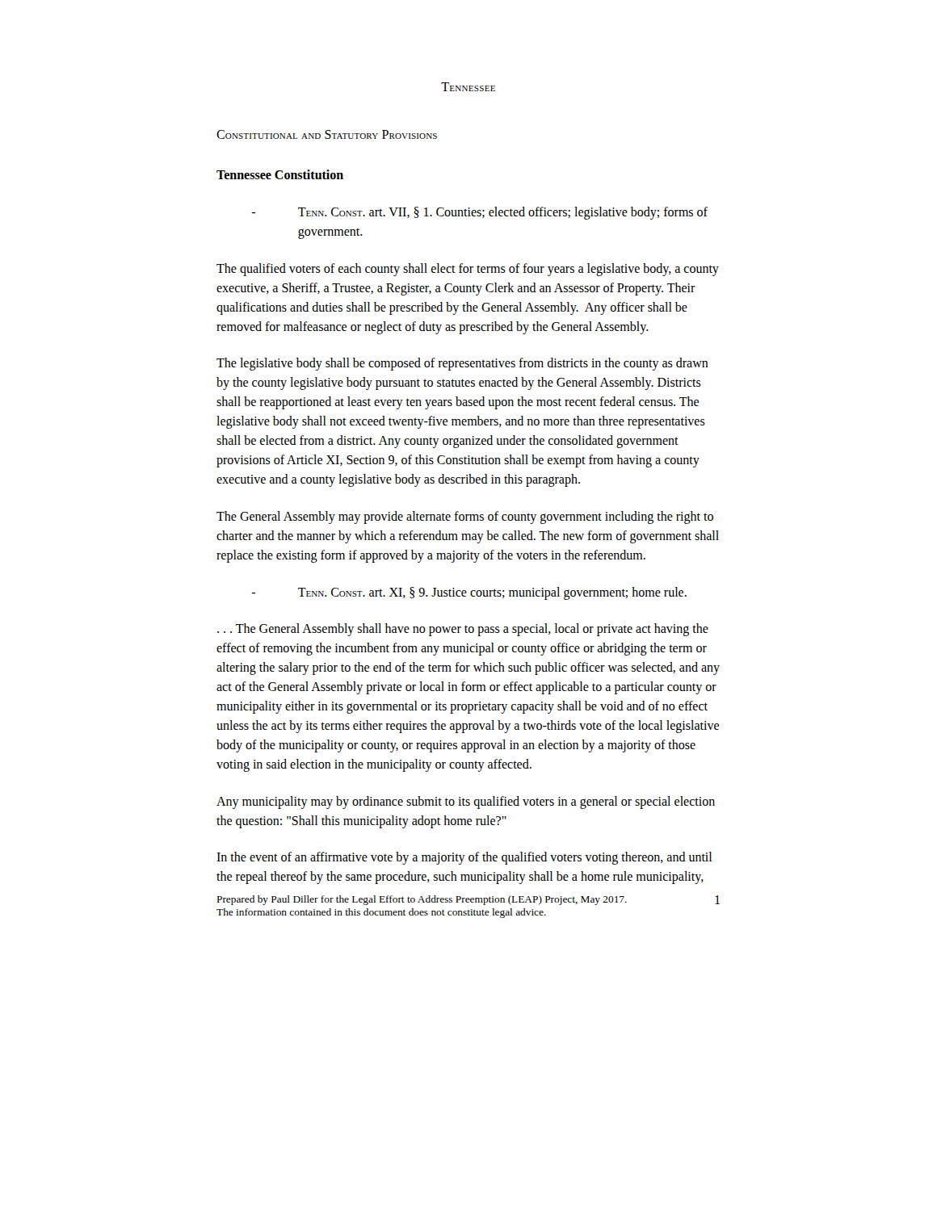Tennessee
Constitutional and Statutory Provisions
Tennessee Constitution
Tenn. Const. art. VII, § 1. Counties; elected officers; legislative body; forms of government.
The qualified voters of each county shall elect for terms of four years a legislative body, a county executive, a Sheriff, a Trustee, a Register, a County Clerk and an Assessor of Property. Their qualifications and duties shall be prescribed by the General Assembly. Any officer shall be removed for malfeasance or neglect of duty as prescribed by the General Assembly.
The legislative body shall be composed of representatives from districts in the county as drawn by the county legislative body pursuant to statutes enacted by the General Assembly. Districts shall be reapportioned at least every ten years based upon the most recent federal census. The legislative body shall not exceed twenty-five members, and no more than three representatives shall be elected from a district. Any county organized under the consolidated government provisions of Article XI, Section 9, of this Constitution shall be exempt from having a county executive and a county legislative body as described in this paragraph.
The General Assembly may provide alternate forms of county government including the right to charter and the manner by which a referendum may be called. The new form of government shall replace the existing form if approved by a majority of the voters in the referendum.
Tenn. Const. art. XI, § 9. Justice courts; municipal government; home rule.
. . . The General Assembly shall have no power to pass a special, local or private act having the effect of removing the incumbent from any municipal or county office or abridging the term or altering the salary prior to the end of the term for which such public officer was selected, and any act of the General Assembly private or local in form or effect applicable to a particular county or municipality either in its governmental or its proprietary capacity shall be void and of no effect unless the act by its terms either requires the approval by a two-thirds vote of the local legislative body of the municipality or county, or requires approval in an election by a majority of those voting in said election in the municipality or county affected.
Any municipality may by ordinance submit to its qualified voters in a general or special election the question: "Shall this municipality adopt home rule?"
In the event of an affirmative vote by a majority of the qualified voters voting thereon, and until the repeal thereof by the same procedure, such municipality shall be a home rule municipality,
1 Prepared by Paul Diller for the Legal Effort to Address Preemption (LEAP) Project, May 2017.
The information contained in this document does not constitute legal advice.